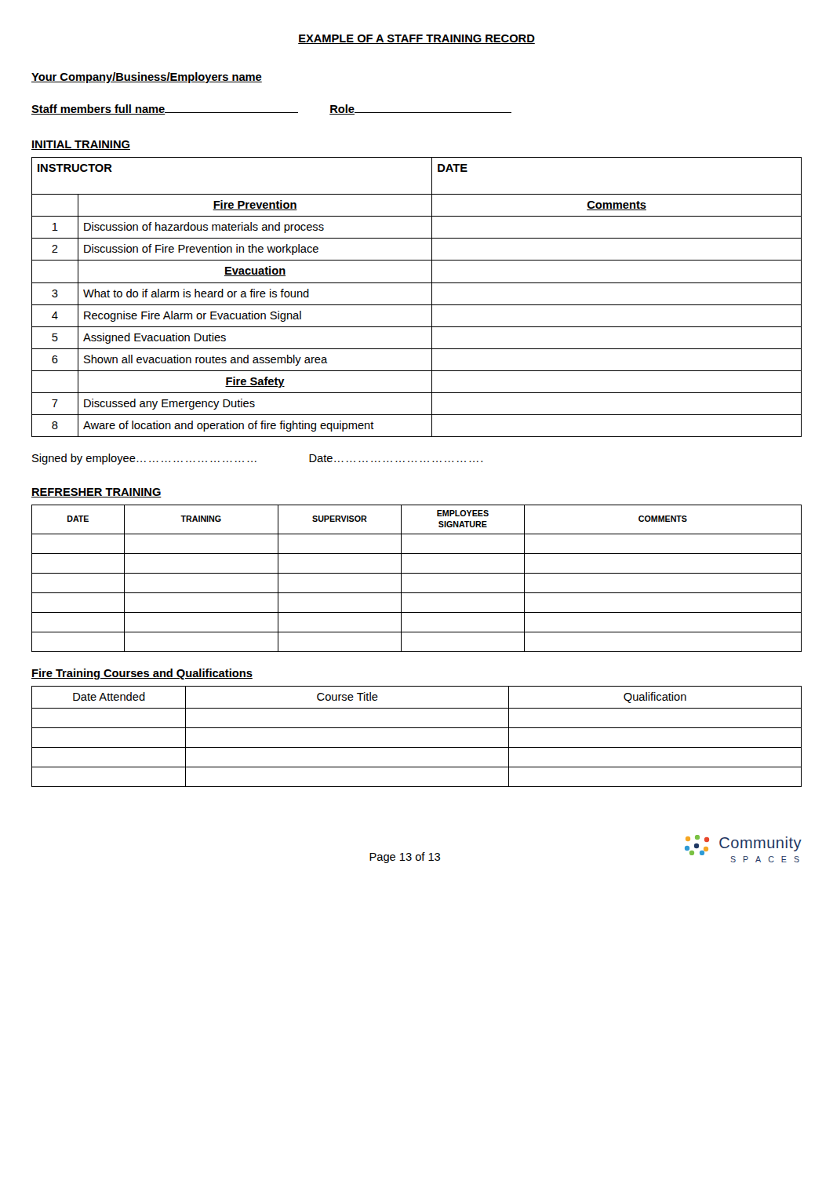EXAMPLE OF A STAFF TRAINING RECORD
Your Company/Business/Employers name
Staff members full name Role
INITIAL TRAINING
| INSTRUCTOR | DATE |
| | Fire Prevention | Comments |
| 1 | Discussion of hazardous materials and process | |
| 2 | Discussion of Fire Prevention in the workplace | |
| | Evacuation | |
| 3 | What to do if alarm is heard or a fire is found | |
| 4 | Recognise Fire Alarm or Evacuation Signal | |
| 5 | Assigned Evacuation Duties | |
| 6 | Shown all evacuation routes and assembly area | |
| | Fire Safety | |
| 7 | Discussed any Emergency Duties | |
| 8 | Aware of location and operation of fire fighting equipment | |
Signed by employee………………………… Date……………………………….
REFRESHER TRAINING
| Date | Training | Supervisor | Employees Signature | Comments |
| --- | --- | --- | --- | --- |
Fire Training Courses and Qualifications
| Date Attended | Course Title | Qualification |
| --- | --- | --- |
Page 13 of 13
Community
S P A C E S